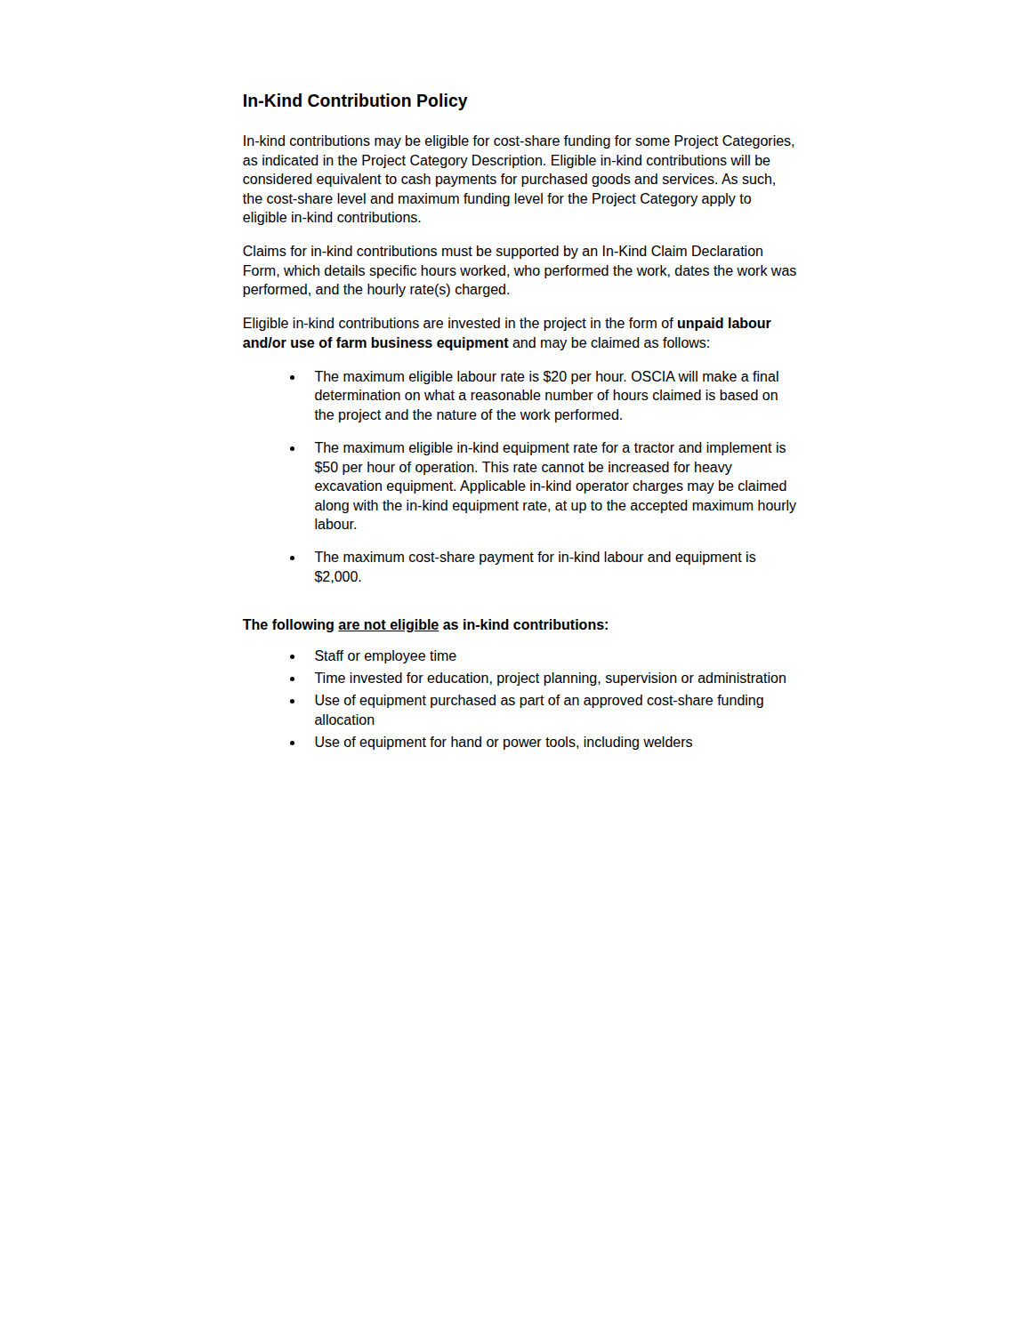In-Kind Contribution Policy
In-kind contributions may be eligible for cost-share funding for some Project Categories, as indicated in the Project Category Description. Eligible in-kind contributions will be considered equivalent to cash payments for purchased goods and services. As such, the cost-share level and maximum funding level for the Project Category apply to eligible in-kind contributions.
Claims for in-kind contributions must be supported by an In-Kind Claim Declaration Form, which details specific hours worked, who performed the work, dates the work was performed, and the hourly rate(s) charged.
Eligible in-kind contributions are invested in the project in the form of unpaid labour and/or use of farm business equipment and may be claimed as follows:
The maximum eligible labour rate is $20 per hour. OSCIA will make a final determination on what a reasonable number of hours claimed is based on the project and the nature of the work performed.
The maximum eligible in-kind equipment rate for a tractor and implement is $50 per hour of operation. This rate cannot be increased for heavy excavation equipment. Applicable in-kind operator charges may be claimed along with the in-kind equipment rate, at up to the accepted maximum hourly labour.
The maximum cost-share payment for in-kind labour and equipment is $2,000.
The following are not eligible as in-kind contributions:
Staff or employee time
Time invested for education, project planning, supervision or administration
Use of equipment purchased as part of an approved cost-share funding allocation
Use of equipment for hand or power tools, including welders